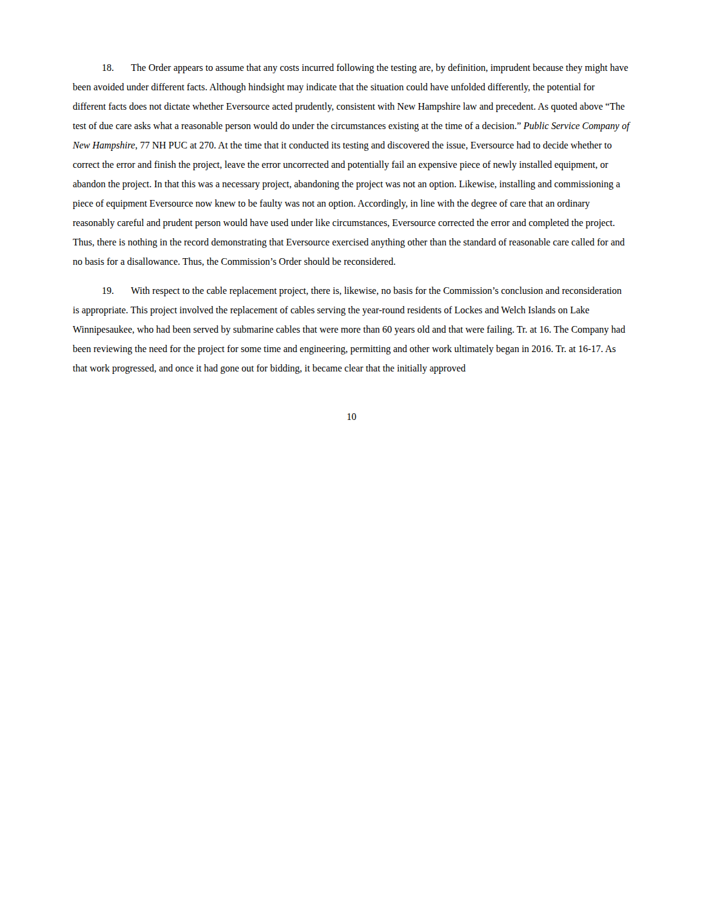18. The Order appears to assume that any costs incurred following the testing are, by definition, imprudent because they might have been avoided under different facts. Although hindsight may indicate that the situation could have unfolded differently, the potential for different facts does not dictate whether Eversource acted prudently, consistent with New Hampshire law and precedent. As quoted above “The test of due care asks what a reasonable person would do under the circumstances existing at the time of a decision.” Public Service Company of New Hampshire, 77 NH PUC at 270. At the time that it conducted its testing and discovered the issue, Eversource had to decide whether to correct the error and finish the project, leave the error uncorrected and potentially fail an expensive piece of newly installed equipment, or abandon the project. In that this was a necessary project, abandoning the project was not an option. Likewise, installing and commissioning a piece of equipment Eversource now knew to be faulty was not an option. Accordingly, in line with the degree of care that an ordinary reasonably careful and prudent person would have used under like circumstances, Eversource corrected the error and completed the project. Thus, there is nothing in the record demonstrating that Eversource exercised anything other than the standard of reasonable care called for and no basis for a disallowance. Thus, the Commission’s Order should be reconsidered.
19. With respect to the cable replacement project, there is, likewise, no basis for the Commission’s conclusion and reconsideration is appropriate. This project involved the replacement of cables serving the year-round residents of Lockes and Welch Islands on Lake Winnipesaukee, who had been served by submarine cables that were more than 60 years old and that were failing. Tr. at 16. The Company had been reviewing the need for the project for some time and engineering, permitting and other work ultimately began in 2016. Tr. at 16-17. As that work progressed, and once it had gone out for bidding, it became clear that the initially approved
10